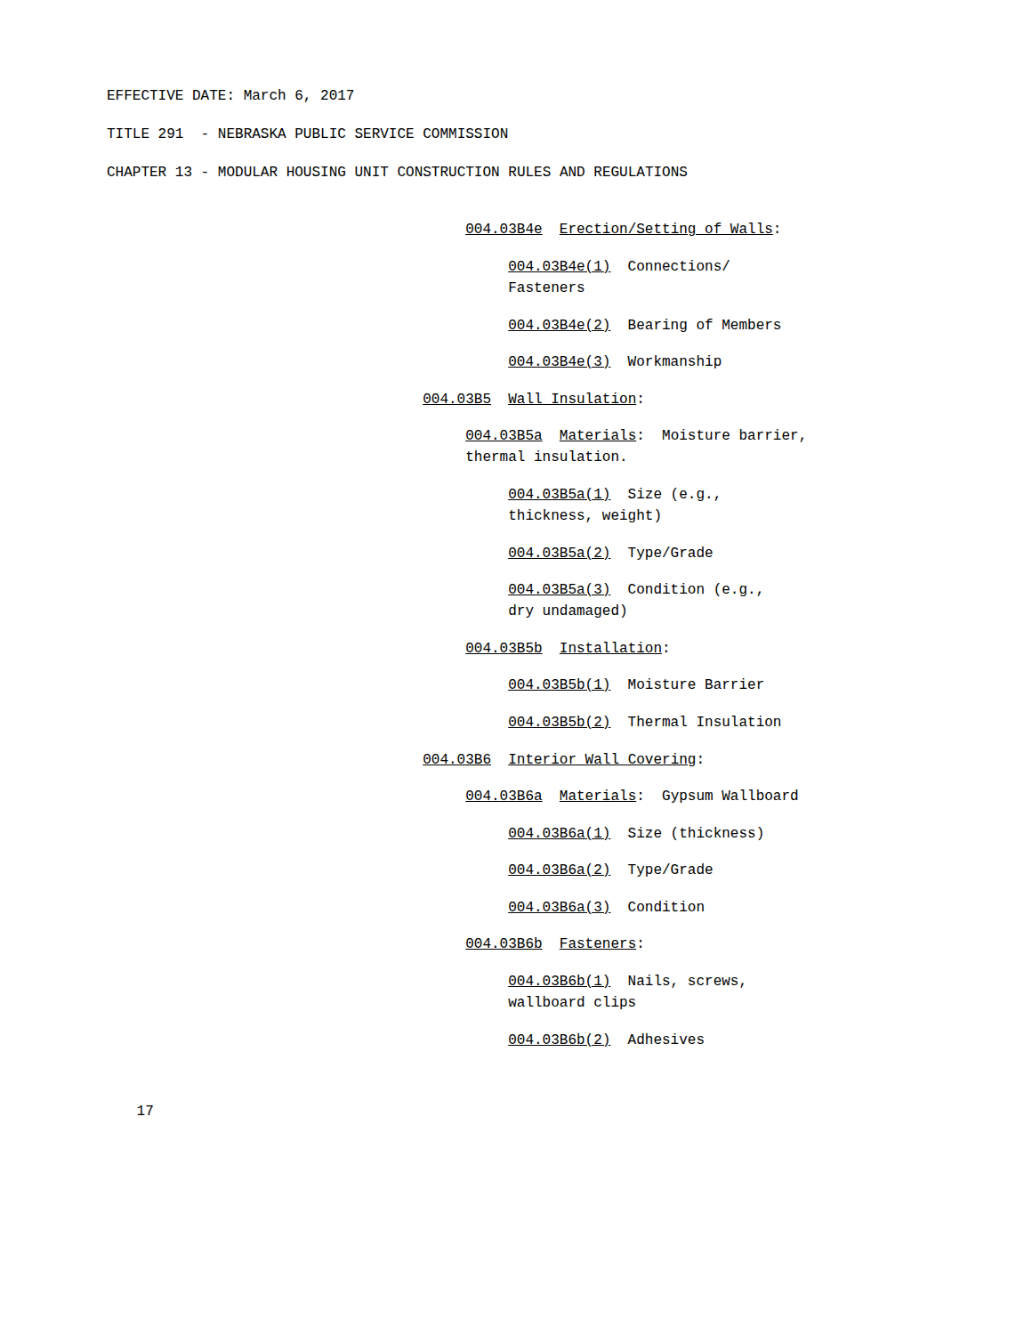EFFECTIVE DATE: March 6, 2017
TITLE 291 - NEBRASKA PUBLIC SERVICE COMMISSION
CHAPTER 13 - MODULAR HOUSING UNIT CONSTRUCTION RULES AND REGULATIONS
004.03B4e Erection/Setting of Walls:
004.03B4e(1) Connections/
Fasteners
004.03B4e(2) Bearing of Members
004.03B4e(3) Workmanship
004.03B5 Wall Insulation:
004.03B5a Materials: Moisture barrier,
thermal insulation.
004.03B5a(1) Size (e.g.,
thickness, weight)
004.03B5a(2) Type/Grade
004.03B5a(3) Condition (e.g.,
dry undamaged)
004.03B5b Installation:
004.03B5b(1) Moisture Barrier
004.03B5b(2) Thermal Insulation
004.03B6 Interior Wall Covering:
004.03B6a Materials: Gypsum Wallboard
004.03B6a(1) Size (thickness)
004.03B6a(2) Type/Grade
004.03B6a(3) Condition
004.03B6b Fasteners:
004.03B6b(1) Nails, screws,
wallboard clips
004.03B6b(2) Adhesives
17